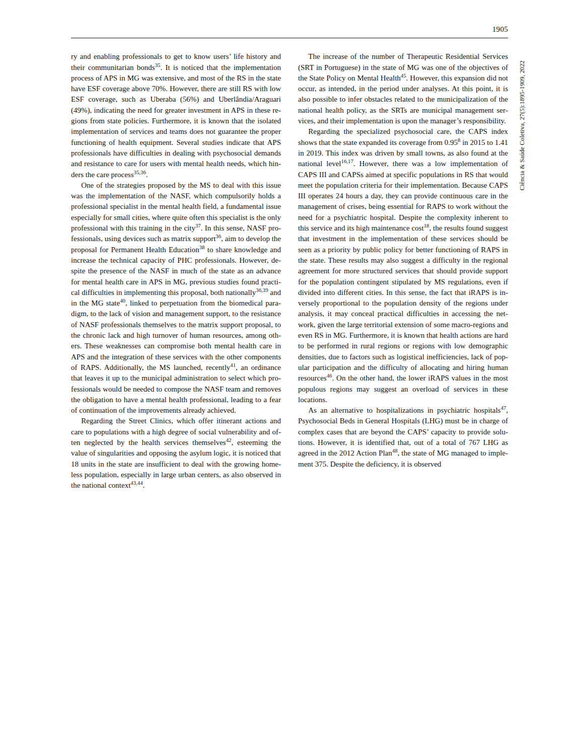Ciência & Saúde Coletiva, 27(5):1895-1909, 2022
1905
ry and enabling professionals to get to know users’ life history and their communitarian bonds35. It is noticed that the implementation process of APS in MG was extensive, and most of the RS in the state have ESF coverage above 70%. However, there are still RS with low ESF coverage, such as Uberaba (56%) and Uberlândia/Araguari (49%), indicating the need for greater investment in APS in these regions from state policies. Furthermore, it is known that the isolated implementation of services and teams does not guarantee the proper functioning of health equipment. Several studies indicate that APS professionals have difficulties in dealing with psychosocial demands and resistance to care for users with mental health needs, which hinders the care process35,36.
One of the strategies proposed by the MS to deal with this issue was the implementation of the NASF, which compulsorily holds a professional specialist in the mental health field, a fundamental issue especially for small cities, where quite often this specialist is the only professional with this training in the city37. In this sense, NASF professionals, using devices such as matrix support36, aim to develop the proposal for Permanent Health Education38 to share knowledge and increase the technical capacity of PHC professionals. However, despite the presence of the NASF in much of the state as an advance for mental health care in APS in MG, previous studies found practical difficulties in implementing this proposal, both nationally36,39 and in the MG state40, linked to perpetuation from the biomedical paradigm, to the lack of vision and management support, to the resistance of NASF professionals themselves to the matrix support proposal, to the chronic lack and high turnover of human resources, among others. These weaknesses can compromise both mental health care in APS and the integration of these services with the other components of RAPS. Additionally, the MS launched, recently41, an ordinance that leaves it up to the municipal administration to select which professionals would be needed to compose the NASF team and removes the obligation to have a mental health professional, leading to a fear of continuation of the improvements already achieved.
Regarding the Street Clinics, which offer itinerant actions and care to populations with a high degree of social vulnerability and often neglected by the health services themselves42, esteeming the value of singularities and opposing the asylum logic, it is noticed that 18 units in the state are insufficient to deal with the growing homeless population, especially in large urban centers, as also observed in the national context43,44.
The increase of the number of Therapeutic Residential Services (SRT in Portuguese) in the state of MG was one of the objectives of the State Policy on Mental Health45. However, this expansion did not occur, as intended, in the period under analyses. At this point, it is also possible to infer obstacles related to the municipalization of the national health policy, as the SRTs are municipal management services, and their implementation is upon the manager’s responsibility.
Regarding the specialized psychosocial care, the CAPS index shows that the state expanded its coverage from 0.958 in 2015 to 1.41 in 2019. This index was driven by small towns, as also found at the national level16,17. However, there was a low implementation of CAPS III and CAPSs aimed at specific populations in RS that would meet the population criteria for their implementation. Because CAPS III operates 24 hours a day, they can provide continuous care in the management of crises, being essential for RAPS to work without the need for a psychiatric hospital. Despite the complexity inherent to this service and its high maintenance cost18, the results found suggest that investment in the implementation of these services should be seen as a priority by public policy for better functioning of RAPS in the state. These results may also suggest a difficulty in the regional agreement for more structured services that should provide support for the population contingent stipulated by MS regulations, even if divided into different cities. In this sense, the fact that iRAPS is inversely proportional to the population density of the regions under analysis, it may conceal practical difficulties in accessing the network, given the large territorial extension of some macro-regions and even RS in MG. Furthermore, it is known that health actions are hard to be performed in rural regions or regions with low demographic densities, due to factors such as logistical inefficiencies, lack of popular participation and the difficulty of allocating and hiring human resources46. On the other hand, the lower iRAPS values in the most populous regions may suggest an overload of services in these locations.
As an alternative to hospitalizations in psychiatric hospitals47, Psychosocial Beds in General Hospitals (LHG) must be in charge of complex cases that are beyond the CAPS’ capacity to provide solutions. However, it is identified that, out of a total of 767 LHG as agreed in the 2012 Action Plan48, the state of MG managed to implement 375. Despite the deficiency, it is observed